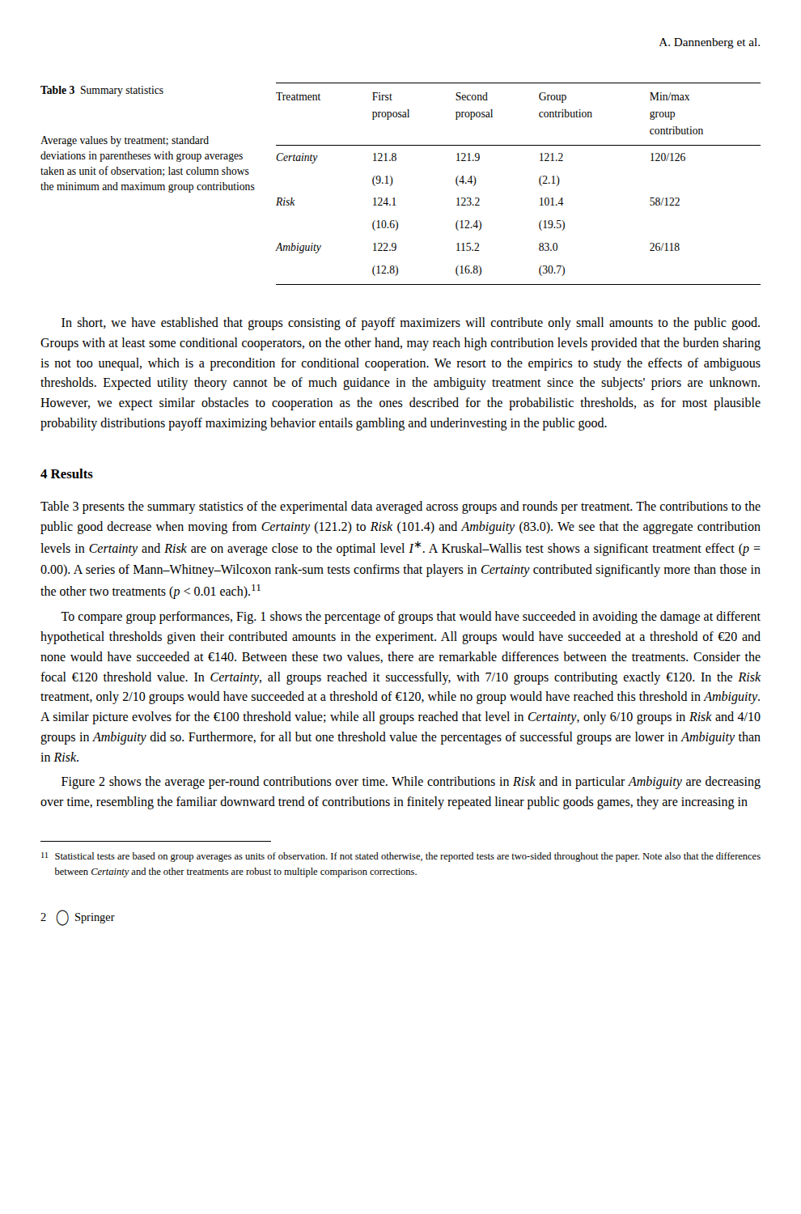A. Dannenberg et al.
Table 3 Summary statistics
Average values by treatment; standard deviations in parentheses with group averages taken as unit of observation; last column shows the minimum and maximum group contributions
| Treatment | First proposal | Second proposal | Group contribution | Min/max group contribution |
| --- | --- | --- | --- | --- |
| Certainty | 121.8 | 121.9 | 121.2 | 120/126 |
| | (9.1) | (4.4) | (2.1) | |
| Risk | 124.1 | 123.2 | 101.4 | 58/122 |
| | (10.6) | (12.4) | (19.5) | |
| Ambiguity | 122.9 | 115.2 | 83.0 | 26/118 |
| | (12.8) | (16.8) | (30.7) | |
In short, we have established that groups consisting of payoff maximizers will contribute only small amounts to the public good. Groups with at least some conditional cooperators, on the other hand, may reach high contribution levels provided that the burden sharing is not too unequal, which is a precondition for conditional cooperation. We resort to the empirics to study the effects of ambiguous thresholds. Expected utility theory cannot be of much guidance in the ambiguity treatment since the subjects' priors are unknown. However, we expect similar obstacles to cooperation as the ones described for the probabilistic thresholds, as for most plausible probability distributions payoff maximizing behavior entails gambling and underinvesting in the public good.
4 Results
Table 3 presents the summary statistics of the experimental data averaged across groups and rounds per treatment. The contributions to the public good decrease when moving from Certainty (121.2) to Risk (101.4) and Ambiguity (83.0). We see that the aggregate contribution levels in Certainty and Risk are on average close to the optimal level I∗. A Kruskal–Wallis test shows a significant treatment effect (p = 0.00). A series of Mann–Whitney–Wilcoxon rank-sum tests confirms that players in Certainty contributed significantly more than those in the other two treatments (p < 0.01 each).11
To compare group performances, Fig. 1 shows the percentage of groups that would have succeeded in avoiding the damage at different hypothetical thresholds given their contributed amounts in the experiment. All groups would have succeeded at a threshold of €20 and none would have succeeded at €140. Between these two values, there are remarkable differences between the treatments. Consider the focal €120 threshold value. In Certainty, all groups reached it successfully, with 7/10 groups contributing exactly €120. In the Risk treatment, only 2/10 groups would have succeeded at a threshold of €120, while no group would have reached this threshold in Ambiguity. A similar picture evolves for the €100 threshold value; while all groups reached that level in Certainty, only 6/10 groups in Risk and 4/10 groups in Ambiguity did so. Furthermore, for all but one threshold value the percentages of successful groups are lower in Ambiguity than in Risk.
Figure 2 shows the average per-round contributions over time. While contributions in Risk and in particular Ambiguity are decreasing over time, resembling the familiar downward trend of contributions in finitely repeated linear public goods games, they are increasing in
11 Statistical tests are based on group averages as units of observation. If not stated otherwise, the reported tests are two-sided throughout the paper. Note also that the differences between Certainty and the other treatments are robust to multiple comparison corrections.
2 ◯ Springer